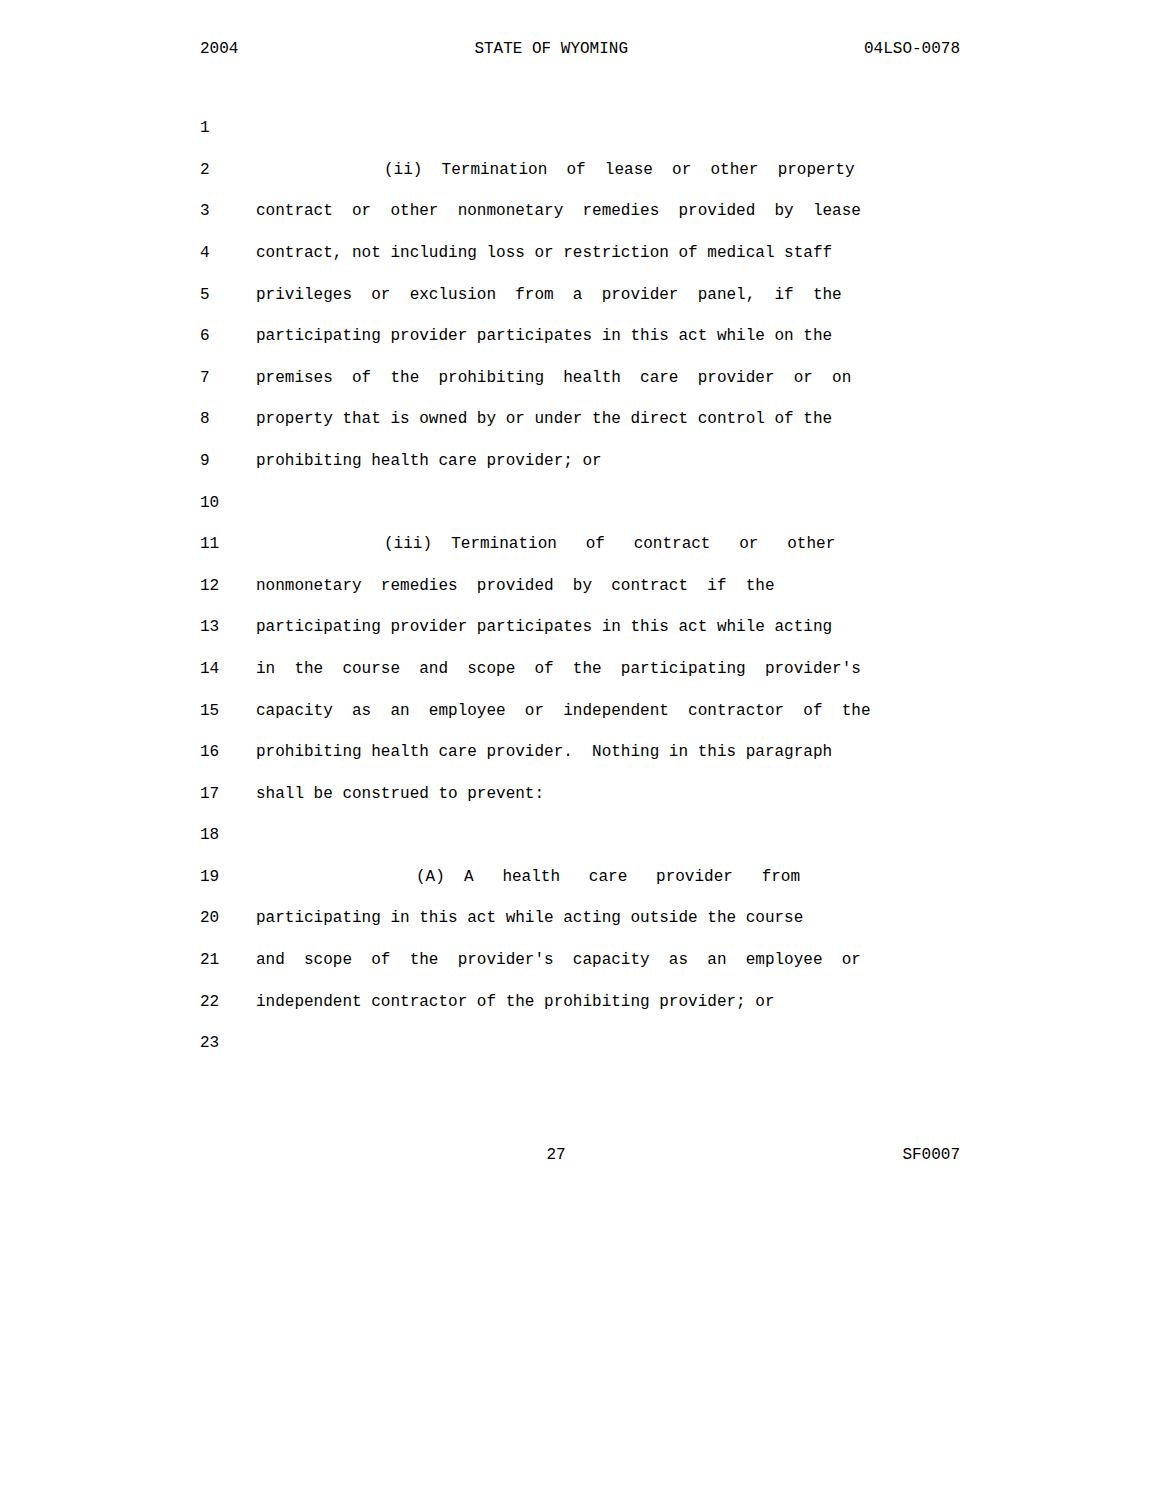2004 STATE OF WYOMING 04LSO-0078
1
2
(ii) Termination of lease or other property
3
contract or other nonmonetary remedies provided by lease
4
contract, not including loss or restriction of medical staff
5
privileges or exclusion from a provider panel, if the
6
participating provider participates in this act while on the
7
premises of the prohibiting health care provider or on
8
property that is owned by or under the direct control of the
9
prohibiting health care provider; or
10
11
(iii) Termination of contract or other
12
nonmonetary remedies provided by contract if the
13
participating provider participates in this act while acting
14
in the course and scope of the participating provider's
15
capacity as an employee or independent contractor of the
16
prohibiting health care provider. Nothing in this paragraph
17
shall be construed to prevent:
18
19
(A) A health care provider from
20
participating in this act while acting outside the course
21
and scope of the provider's capacity as an employee or
22
independent contractor of the prohibiting provider; or
23
27 SF0007